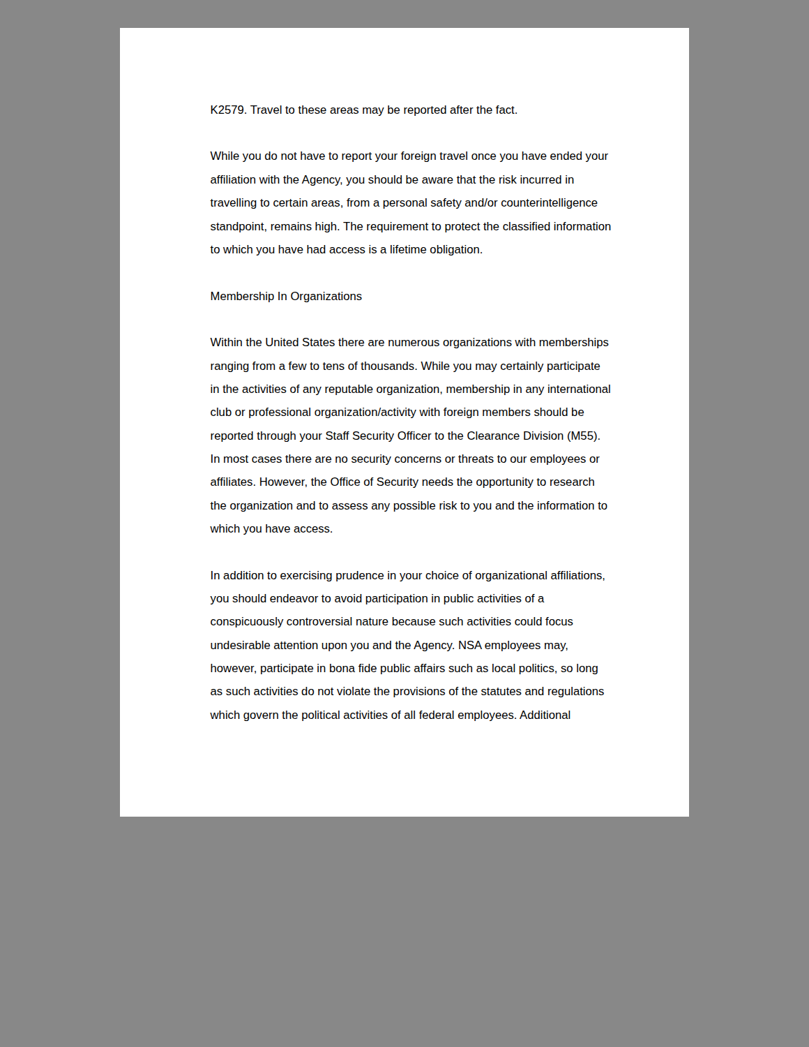K2579. Travel to these areas may be reported after the fact.
While you do not have to report your foreign travel once you have ended your affiliation with the Agency, you should be aware that the risk incurred in travelling to certain areas, from a personal safety and/or counterintelligence standpoint, remains high. The requirement to protect the classified information to which you have had access is a lifetime obligation.
Membership In Organizations
Within the United States there are numerous organizations with memberships ranging from a few to tens of thousands. While you may certainly participate in the activities of any reputable organization, membership in any international club or professional organization/activity with foreign members should be reported through your Staff Security Officer to the Clearance Division (M55). In most cases there are no security concerns or threats to our employees or affiliates. However, the Office of Security needs the opportunity to research the organization and to assess any possible risk to you and the information to which you have access.
In addition to exercising prudence in your choice of organizational affiliations, you should endeavor to avoid participation in public activities of a conspicuously controversial nature because such activities could focus undesirable attention upon you and the Agency. NSA employees may, however, participate in bona fide public affairs such as local politics, so long as such activities do not violate the provisions of the statutes and regulations which govern the political activities of all federal employees. Additional